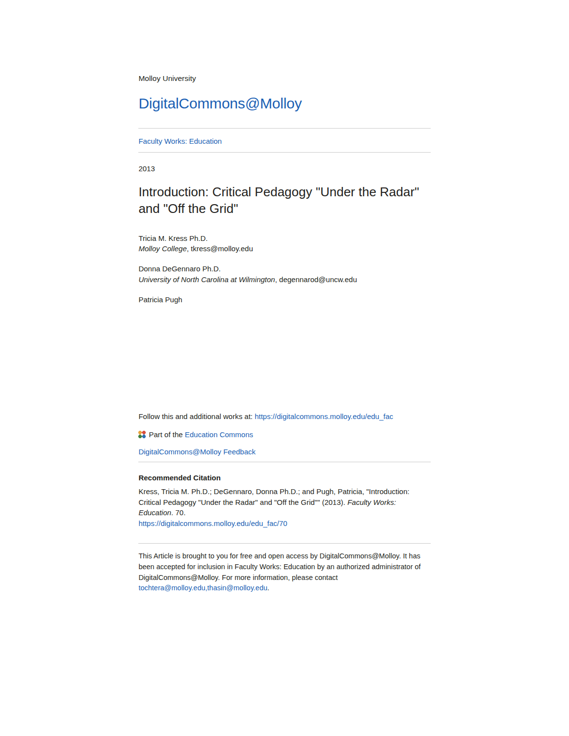Molloy University
DigitalCommons@Molloy
Faculty Works: Education
2013
Introduction: Critical Pedagogy "Under the Radar" and "Off the Grid"
Tricia M. Kress Ph.D. Molloy College, tkress@molloy.edu
Donna DeGennaro Ph.D. University of North Carolina at Wilmington, degennarod@uncw.edu
Patricia Pugh
Follow this and additional works at: https://digitalcommons.molloy.edu/edu_fac
Part of the Education Commons
DigitalCommons@Molloy Feedback
Recommended Citation
Kress, Tricia M. Ph.D.; DeGennaro, Donna Ph.D.; and Pugh, Patricia, "Introduction: Critical Pedagogy "Under the Radar" and "Off the Grid"" (2013). Faculty Works: Education. 70.
https://digitalcommons.molloy.edu/edu_fac/70
This Article is brought to you for free and open access by DigitalCommons@Molloy. It has been accepted for inclusion in Faculty Works: Education by an authorized administrator of DigitalCommons@Molloy. For more information, please contact tochtera@molloy.edu,thasin@molloy.edu.